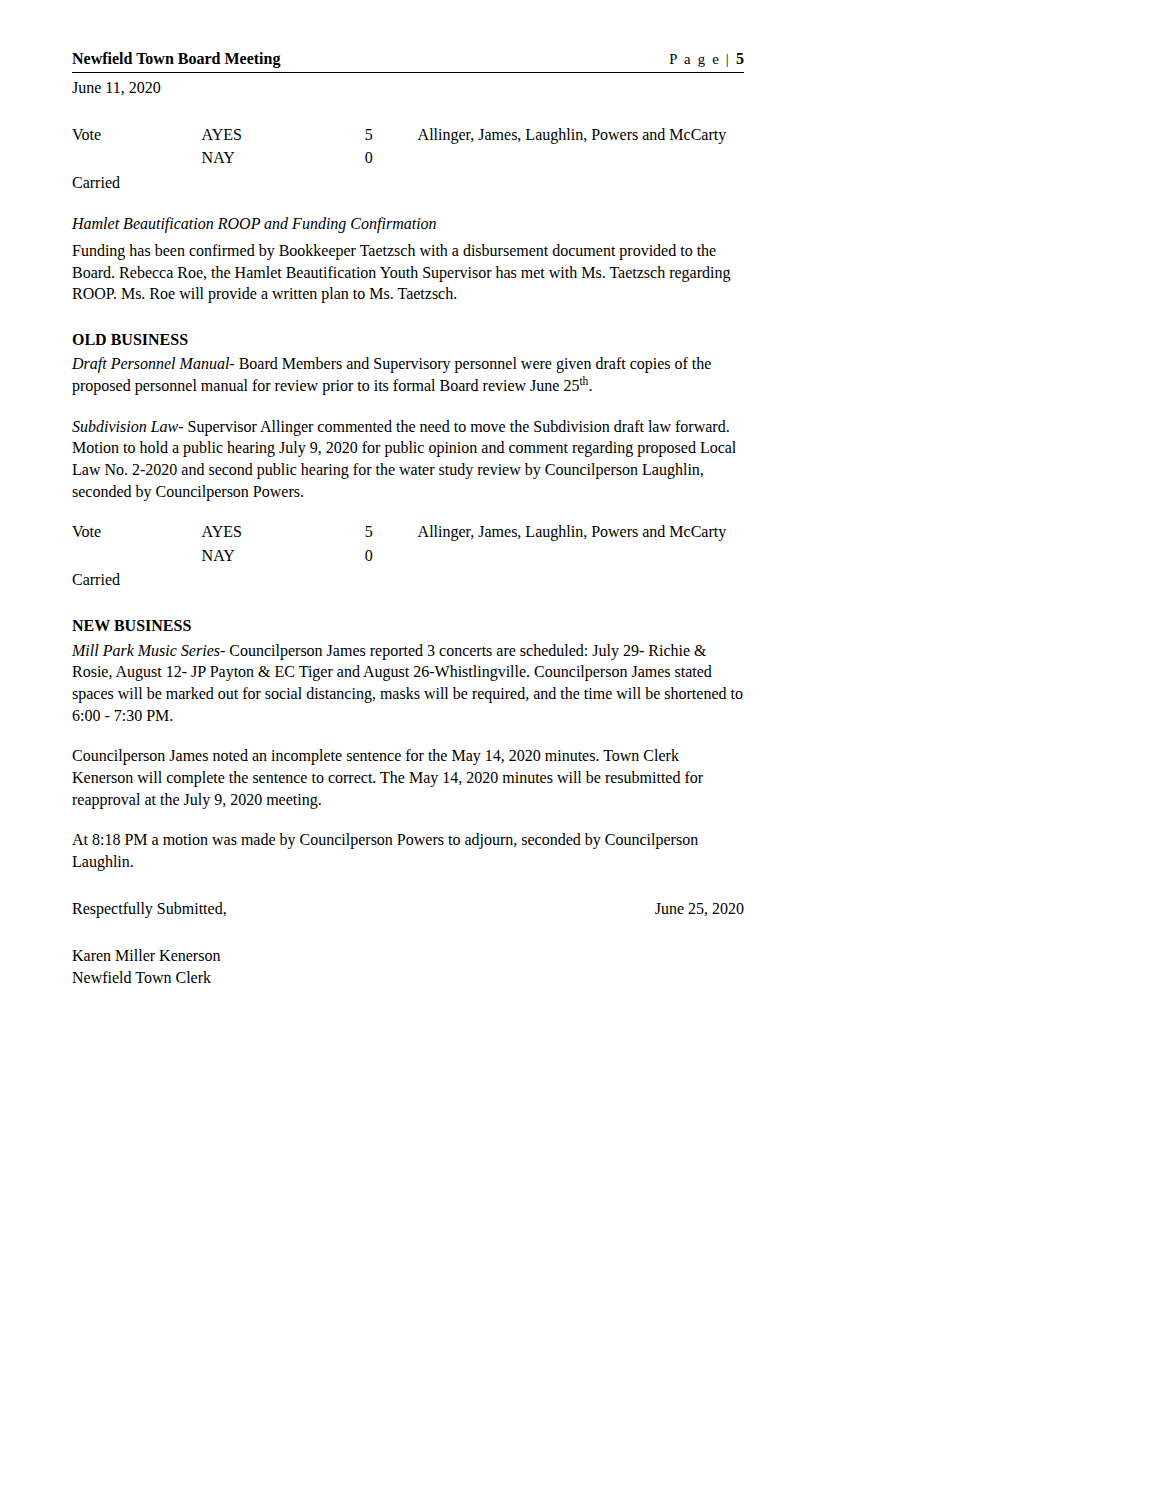Newfield Town Board Meeting
P a g e | 5
June 11, 2020
| Vote | AYES | 5 | Allinger, James, Laughlin, Powers and McCarty |
| | NAY | 0 | |
Carried
Hamlet Beautification ROOP and Funding Confirmation
Funding has been confirmed by Bookkeeper Taetzsch with a disbursement document provided to the Board. Rebecca Roe, the Hamlet Beautification Youth Supervisor has met with Ms. Taetzsch regarding ROOP. Ms. Roe will provide a written plan to Ms. Taetzsch.
Old Business
Draft Personnel Manual- Board Members and Supervisory personnel were given draft copies of the proposed personnel manual for review prior to its formal Board review June 25th.
Subdivision Law- Supervisor Allinger commented the need to move the Subdivision draft law forward. Motion to hold a public hearing July 9, 2020 for public opinion and comment regarding proposed Local Law No. 2-2020 and second public hearing for the water study review by Councilperson Laughlin, seconded by Councilperson Powers.
| Vote | AYES | 5 | Allinger, James, Laughlin, Powers and McCarty |
| | NAY | 0 | |
Carried
New Business
Mill Park Music Series- Councilperson James reported 3 concerts are scheduled: July 29- Richie & Rosie, August 12- JP Payton & EC Tiger and August 26-Whistlingville. Councilperson James stated spaces will be marked out for social distancing, masks will be required, and the time will be shortened to 6:00 - 7:30 PM.
Councilperson James noted an incomplete sentence for the May 14, 2020 minutes. Town Clerk Kenerson will complete the sentence to correct. The May 14, 2020 minutes will be resubmitted for reapproval at the July 9, 2020 meeting.
At 8:18 PM a motion was made by Councilperson Powers to adjourn, seconded by Councilperson Laughlin.
Respectfully Submitted, June 25, 2020
Karen Miller Kenerson
Newfield Town Clerk